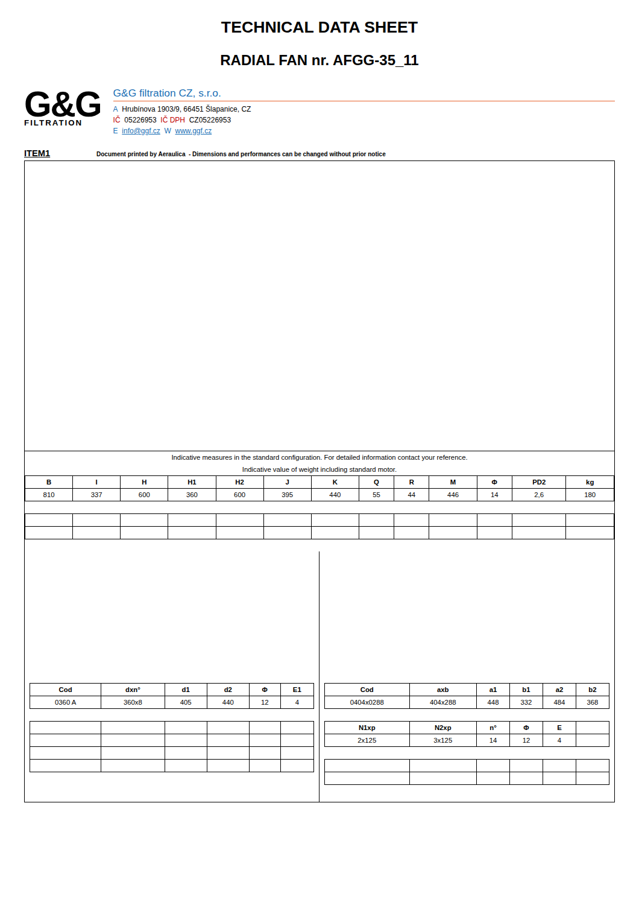TECHNICAL DATA SHEET
RADIAL FAN nr. AFGG-35_11
G&G FILTRATION
G&G filtration CZ, s.r.o.
A Hrubínova 1903/9, 66451 Šlapanice, CZ
IČ 05226953 IČ DPH CZ05226953
E info@ggf.cz W www.ggf.cz
ITEM1
Document printed by Aeraulica - Dimensions and performances can be changed without prior notice
| Indicative measures in the standard configuration. For detailed information contact your reference. |
| Indicative value of weight including standard motor. |
| B | I | H | H1 | H2 | J | K | Q | R | M | Φ | PD2 | kg |
| 810 | 337 | 600 | 360 | 600 | 395 | 440 | 55 | 44 | 446 | 14 | 2,6 | 180 |
| Cod | dxn° | d1 | d2 | Φ | E1 |
| --- | --- | --- | --- | --- | --- |
| 0360 A | 360x8 | 405 | 440 | 12 | 4 |
| Cod | axb | a1 | b1 | a2 | b2 |
| --- | --- | --- | --- | --- | --- |
| 0404x0288 | 404x288 | 448 | 332 | 484 | 368 |
| N1xp | N2xp | n° | Φ | E | |
| 2x125 | 3x125 | 14 | 12 | 4 | |